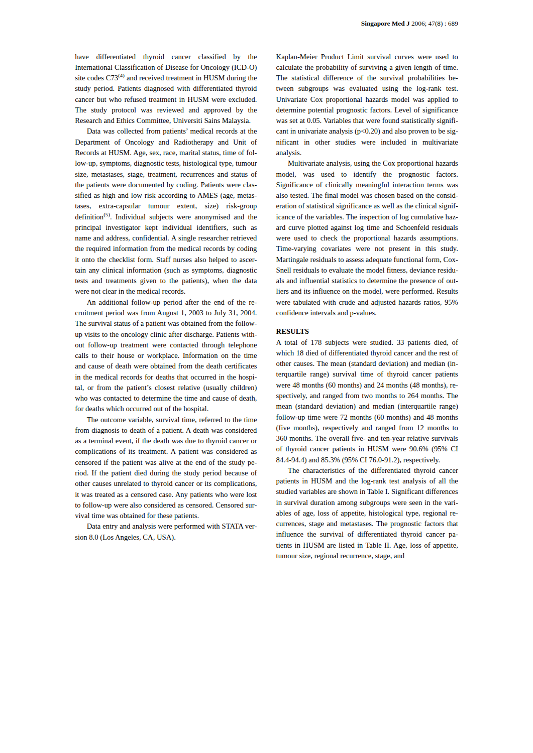Singapore Med J 2006; 47(8) : 689
have differentiated thyroid cancer classified by the International Classification of Disease for Oncology (ICD-O) site codes C73(4) and received treatment in HUSM during the study period. Patients diagnosed with differentiated thyroid cancer but who refused treatment in HUSM were excluded. The study protocol was reviewed and approved by the Research and Ethics Committee, Universiti Sains Malaysia.
Data was collected from patients’ medical records at the Department of Oncology and Radiotherapy and Unit of Records at HUSM. Age, sex, race, marital status, time of follow-up, symptoms, diagnostic tests, histological type, tumour size, metastases, stage, treatment, recurrences and status of the patients were documented by coding. Patients were classified as high and low risk according to AMES (age, metastases, extra-capsular tumour extent, size) risk-group definition(5). Individual subjects were anonymised and the principal investigator kept individual identifiers, such as name and address, confidential. A single researcher retrieved the required information from the medical records by coding it onto the checklist form. Staff nurses also helped to ascertain any clinical information (such as symptoms, diagnostic tests and treatments given to the patients), when the data were not clear in the medical records.
An additional follow-up period after the end of the recruitment period was from August 1, 2003 to July 31, 2004. The survival status of a patient was obtained from the follow-up visits to the oncology clinic after discharge. Patients without follow-up treatment were contacted through telephone calls to their house or workplace. Information on the time and cause of death were obtained from the death certificates in the medical records for deaths that occurred in the hospital, or from the patient’s closest relative (usually children) who was contacted to determine the time and cause of death, for deaths which occurred out of the hospital.
The outcome variable, survival time, referred to the time from diagnosis to death of a patient. A death was considered as a terminal event, if the death was due to thyroid cancer or complications of its treatment. A patient was considered as censored if the patient was alive at the end of the study period. If the patient died during the study period because of other causes unrelated to thyroid cancer or its complications, it was treated as a censored case. Any patients who were lost to follow-up were also considered as censored. Censored survival time was obtained for these patients.
Data entry and analysis were performed with STATA version 8.0 (Los Angeles, CA, USA).
Kaplan-Meier Product Limit survival curves were used to calculate the probability of surviving a given length of time. The statistical difference of the survival probabilities between subgroups was evaluated using the log-rank test. Univariate Cox proportional hazards model was applied to determine potential prognostic factors. Level of significance was set at 0.05. Variables that were found statistically significant in univariate analysis (p<0.20) and also proven to be significant in other studies were included in multivariate analysis.
Multivariate analysis, using the Cox proportional hazards model, was used to identify the prognostic factors. Significance of clinically meaningful interaction terms was also tested. The final model was chosen based on the consideration of statistical significance as well as the clinical significance of the variables. The inspection of log cumulative hazard curve plotted against log time and Schoenfeld residuals were used to check the proportional hazards assumptions. Time-varying covariates were not present in this study. Martingale residuals to assess adequate functional form, Cox-Snell residuals to evaluate the model fitness, deviance residuals and influential statistics to determine the presence of outliers and its influence on the model, were performed. Results were tabulated with crude and adjusted hazards ratios, 95% confidence intervals and p-values.
Results
A total of 178 subjects were studied. 33 patients died, of which 18 died of differentiated thyroid cancer and the rest of other causes. The mean (standard deviation) and median (interquartile range) survival time of thyroid cancer patients were 48 months (60 months) and 24 months (48 months), respectively, and ranged from two months to 264 months. The mean (standard deviation) and median (interquartile range) follow-up time were 72 months (60 months) and 48 months (five months), respectively and ranged from 12 months to 360 months. The overall five- and ten-year relative survivals of thyroid cancer patients in HUSM were 90.6% (95% CI 84.4-94.4) and 85.3% (95% CI 76.0-91.2), respectively.
The characteristics of the differentiated thyroid cancer patients in HUSM and the log-rank test analysis of all the studied variables are shown in Table I. Significant differences in survival duration among subgroups were seen in the variables of age, loss of appetite, histological type, regional recurrences, stage and metastases. The prognostic factors that influence the survival of differentiated thyroid cancer patients in HUSM are listed in Table II. Age, loss of appetite, tumour size, regional recurrence, stage, and